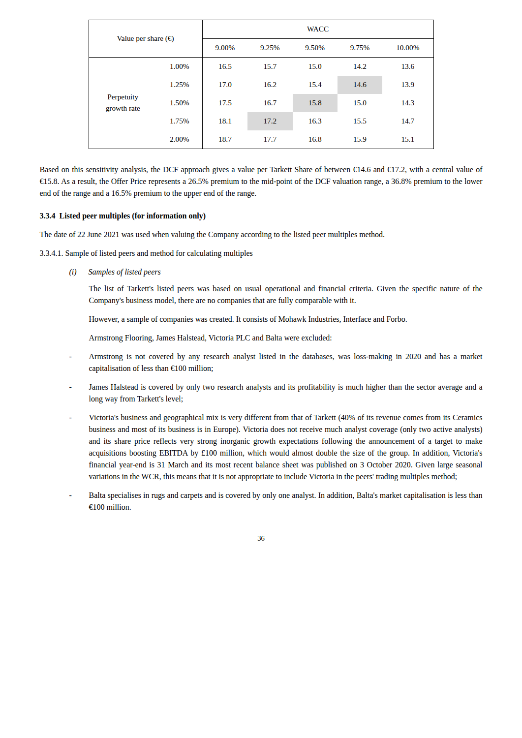| Value per share (€) | WACC |
| 9.00% | 9.25% | 9.50% | 9.75% | 10.00% |
| Perpetuity growth rate | 1.00% | 16.5 | 15.7 | 15.0 | 14.2 | 13.6 |
| 1.25% | 17.0 | 16.2 | 15.4 | 14.6 | 13.9 |
| 1.50% | 17.5 | 16.7 | 15.8 | 15.0 | 14.3 |
| 1.75% | 18.1 | 17.2 | 16.3 | 15.5 | 14.7 |
| 2.00% | 18.7 | 17.7 | 16.8 | 15.9 | 15.1 |
Based on this sensitivity analysis, the DCF approach gives a value per Tarkett Share of between €14.6 and €17.2, with a central value of €15.8. As a result, the Offer Price represents a 26.5% premium to the mid-point of the DCF valuation range, a 36.8% premium to the lower end of the range and a 16.5% premium to the upper end of the range.
3.3.4 Listed peer multiples (for information only)
The date of 22 June 2021 was used when valuing the Company according to the listed peer multiples method.
3.3.4.1. Sample of listed peers and method for calculating multiples
(i) Samples of listed peers
The list of Tarkett's listed peers was based on usual operational and financial criteria. Given the specific nature of the Company's business model, there are no companies that are fully comparable with it.
However, a sample of companies was created. It consists of Mohawk Industries, Interface and Forbo.
Armstrong Flooring, James Halstead, Victoria PLC and Balta were excluded:
Armstrong is not covered by any research analyst listed in the databases, was loss-making in 2020 and has a market capitalisation of less than €100 million;
James Halstead is covered by only two research analysts and its profitability is much higher than the sector average and a long way from Tarkett's level;
Victoria's business and geographical mix is very different from that of Tarkett (40% of its revenue comes from its Ceramics business and most of its business is in Europe). Victoria does not receive much analyst coverage (only two active analysts) and its share price reflects very strong inorganic growth expectations following the announcement of a target to make acquisitions boosting EBITDA by £100 million, which would almost double the size of the group. In addition, Victoria's financial year-end is 31 March and its most recent balance sheet was published on 3 October 2020. Given large seasonal variations in the WCR, this means that it is not appropriate to include Victoria in the peers' trading multiples method;
Balta specialises in rugs and carpets and is covered by only one analyst. In addition, Balta's market capitalisation is less than €100 million.
36